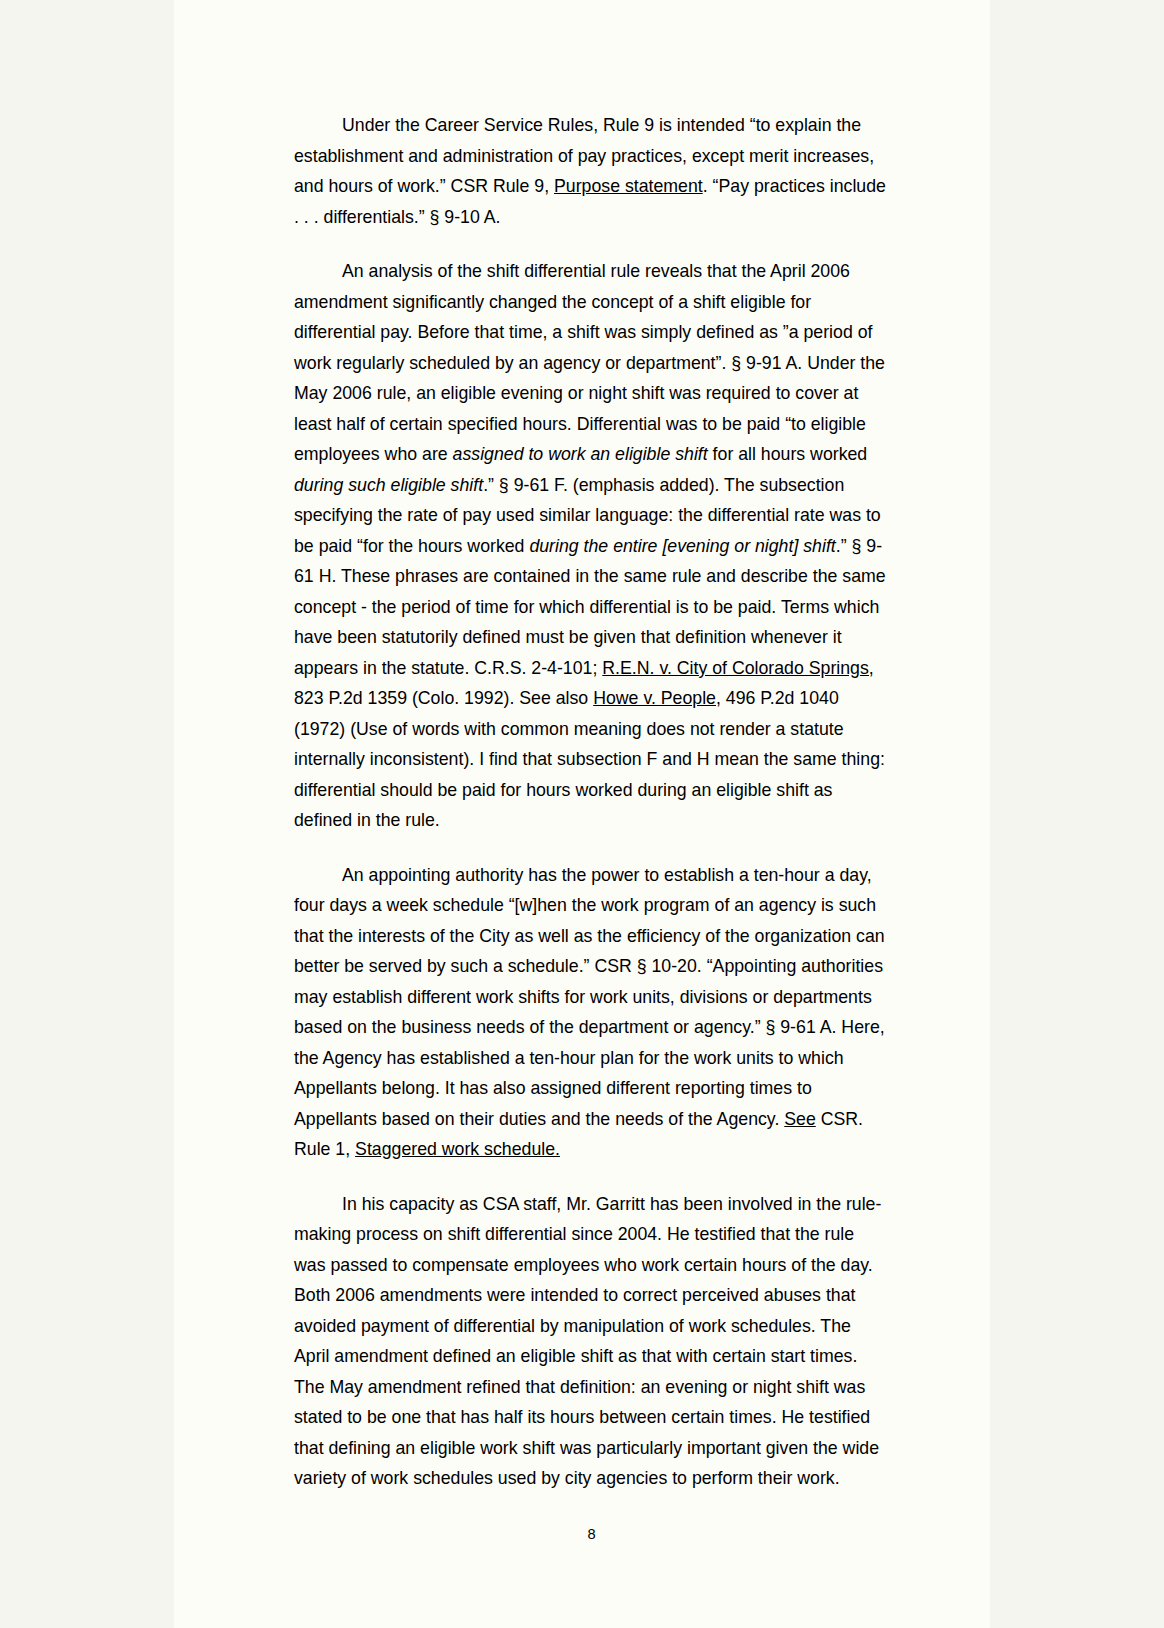Under the Career Service Rules, Rule 9 is intended “to explain the establishment and administration of pay practices, except merit increases, and hours of work.” CSR Rule 9, Purpose statement. “Pay practices include . . . differentials.” § 9-10 A.
An analysis of the shift differential rule reveals that the April 2006 amendment significantly changed the concept of a shift eligible for differential pay. Before that time, a shift was simply defined as ”a period of work regularly scheduled by an agency or department”. § 9-91 A. Under the May 2006 rule, an eligible evening or night shift was required to cover at least half of certain specified hours. Differential was to be paid “to eligible employees who are assigned to work an eligible shift for all hours worked during such eligible shift.” § 9-61 F. (emphasis added). The subsection specifying the rate of pay used similar language: the differential rate was to be paid “for the hours worked during the entire [evening or night] shift.” § 9-61 H. These phrases are contained in the same rule and describe the same concept - the period of time for which differential is to be paid. Terms which have been statutorily defined must be given that definition whenever it appears in the statute. C.R.S. 2-4-101; R.E.N. v. City of Colorado Springs, 823 P.2d 1359 (Colo. 1992). See also Howe v. People, 496 P.2d 1040 (1972) (Use of words with common meaning does not render a statute internally inconsistent). I find that subsection F and H mean the same thing: differential should be paid for hours worked during an eligible shift as defined in the rule.
An appointing authority has the power to establish a ten-hour a day, four days a week schedule “[w]hen the work program of an agency is such that the interests of the City as well as the efficiency of the organization can better be served by such a schedule.” CSR § 10-20. “Appointing authorities may establish different work shifts for work units, divisions or departments based on the business needs of the department or agency.” § 9-61 A. Here, the Agency has established a ten-hour plan for the work units to which Appellants belong. It has also assigned different reporting times to Appellants based on their duties and the needs of the Agency. See CSR. Rule 1, Staggered work schedule.
In his capacity as CSA staff, Mr. Garritt has been involved in the rule-making process on shift differential since 2004. He testified that the rule was passed to compensate employees who work certain hours of the day. Both 2006 amendments were intended to correct perceived abuses that avoided payment of differential by manipulation of work schedules. The April amendment defined an eligible shift as that with certain start times. The May amendment refined that definition: an evening or night shift was stated to be one that has half its hours between certain times. He testified that defining an eligible work shift was particularly important given the wide variety of work schedules used by city agencies to perform their work.
8